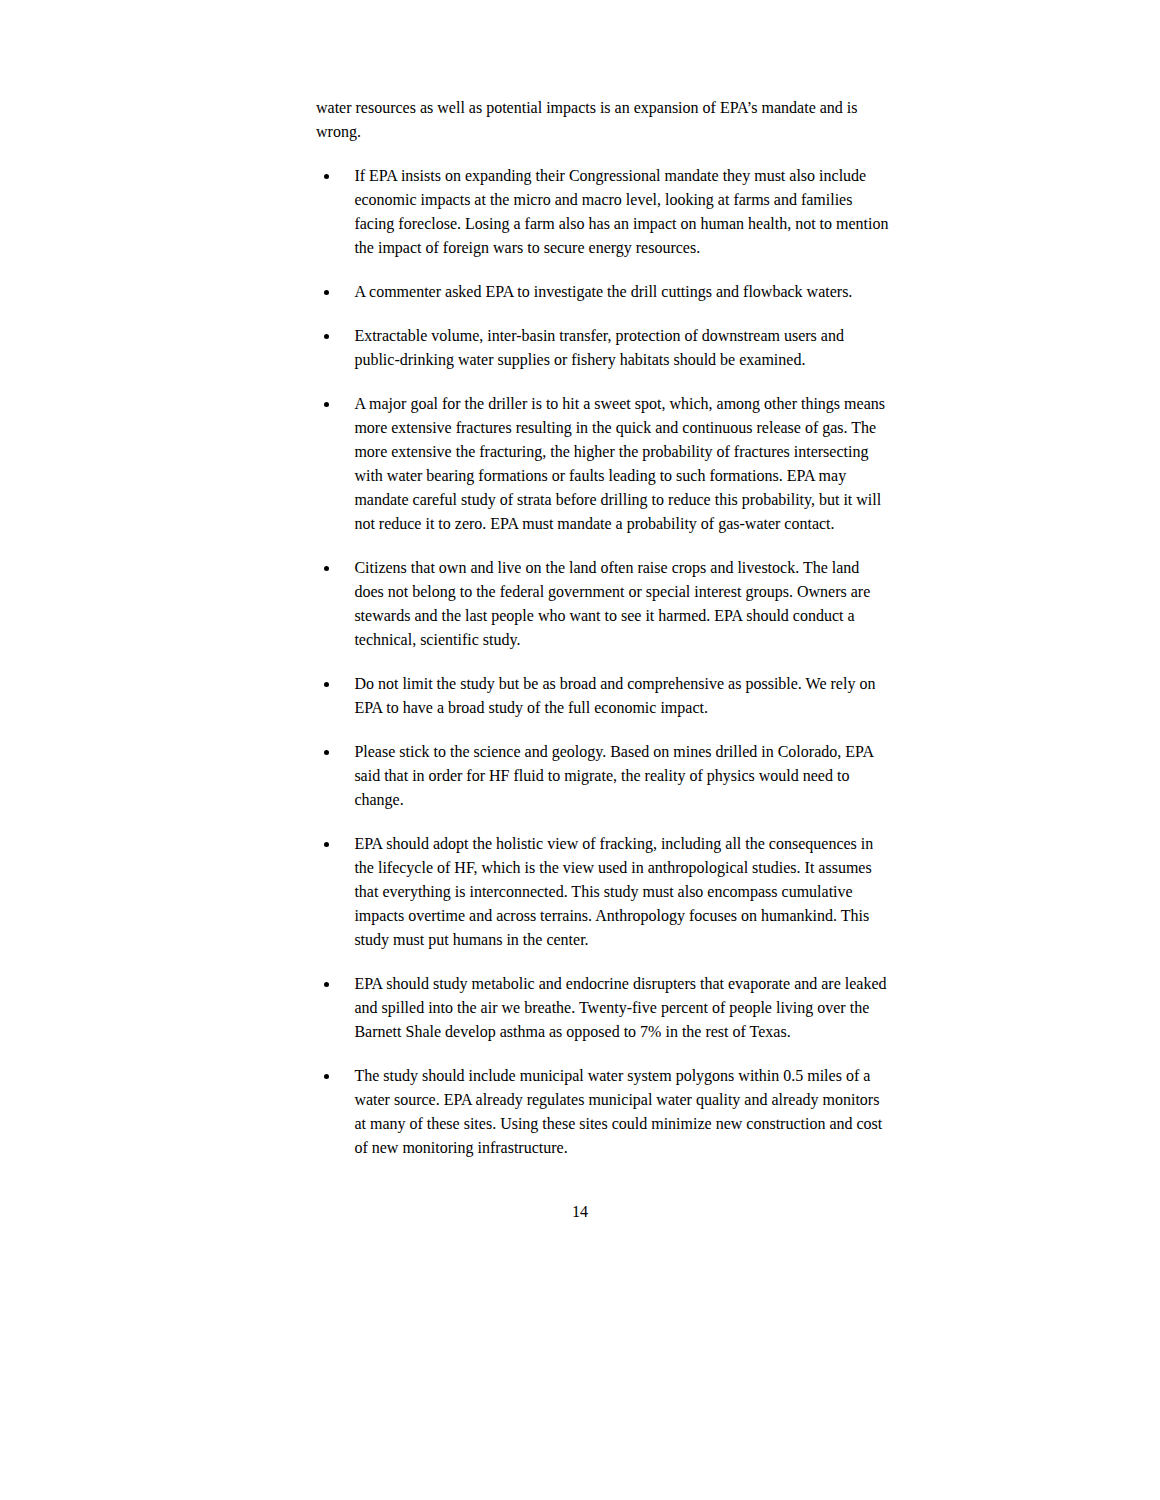water resources as well as potential impacts is an expansion of EPA’s mandate and is wrong.
If EPA insists on expanding their Congressional mandate they must also include economic impacts at the micro and macro level, looking at farms and families facing foreclose. Losing a farm also has an impact on human health, not to mention the impact of foreign wars to secure energy resources.
A commenter asked EPA to investigate the drill cuttings and flowback waters.
Extractable volume, inter-basin transfer, protection of downstream users and public-drinking water supplies or fishery habitats should be examined.
A major goal for the driller is to hit a sweet spot, which, among other things means more extensive fractures resulting in the quick and continuous release of gas. The more extensive the fracturing, the higher the probability of fractures intersecting with water bearing formations or faults leading to such formations. EPA may mandate careful study of strata before drilling to reduce this probability, but it will not reduce it to zero. EPA must mandate a probability of gas-water contact.
Citizens that own and live on the land often raise crops and livestock. The land does not belong to the federal government or special interest groups. Owners are stewards and the last people who want to see it harmed. EPA should conduct a technical, scientific study.
Do not limit the study but be as broad and comprehensive as possible. We rely on EPA to have a broad study of the full economic impact.
Please stick to the science and geology. Based on mines drilled in Colorado, EPA said that in order for HF fluid to migrate, the reality of physics would need to change.
EPA should adopt the holistic view of fracking, including all the consequences in the lifecycle of HF, which is the view used in anthropological studies. It assumes that everything is interconnected. This study must also encompass cumulative impacts overtime and across terrains. Anthropology focuses on humankind. This study must put humans in the center.
EPA should study metabolic and endocrine disrupters that evaporate and are leaked and spilled into the air we breathe. Twenty-five percent of people living over the Barnett Shale develop asthma as opposed to 7% in the rest of Texas.
The study should include municipal water system polygons within 0.5 miles of a water source. EPA already regulates municipal water quality and already monitors at many of these sites. Using these sites could minimize new construction and cost of new monitoring infrastructure.
14